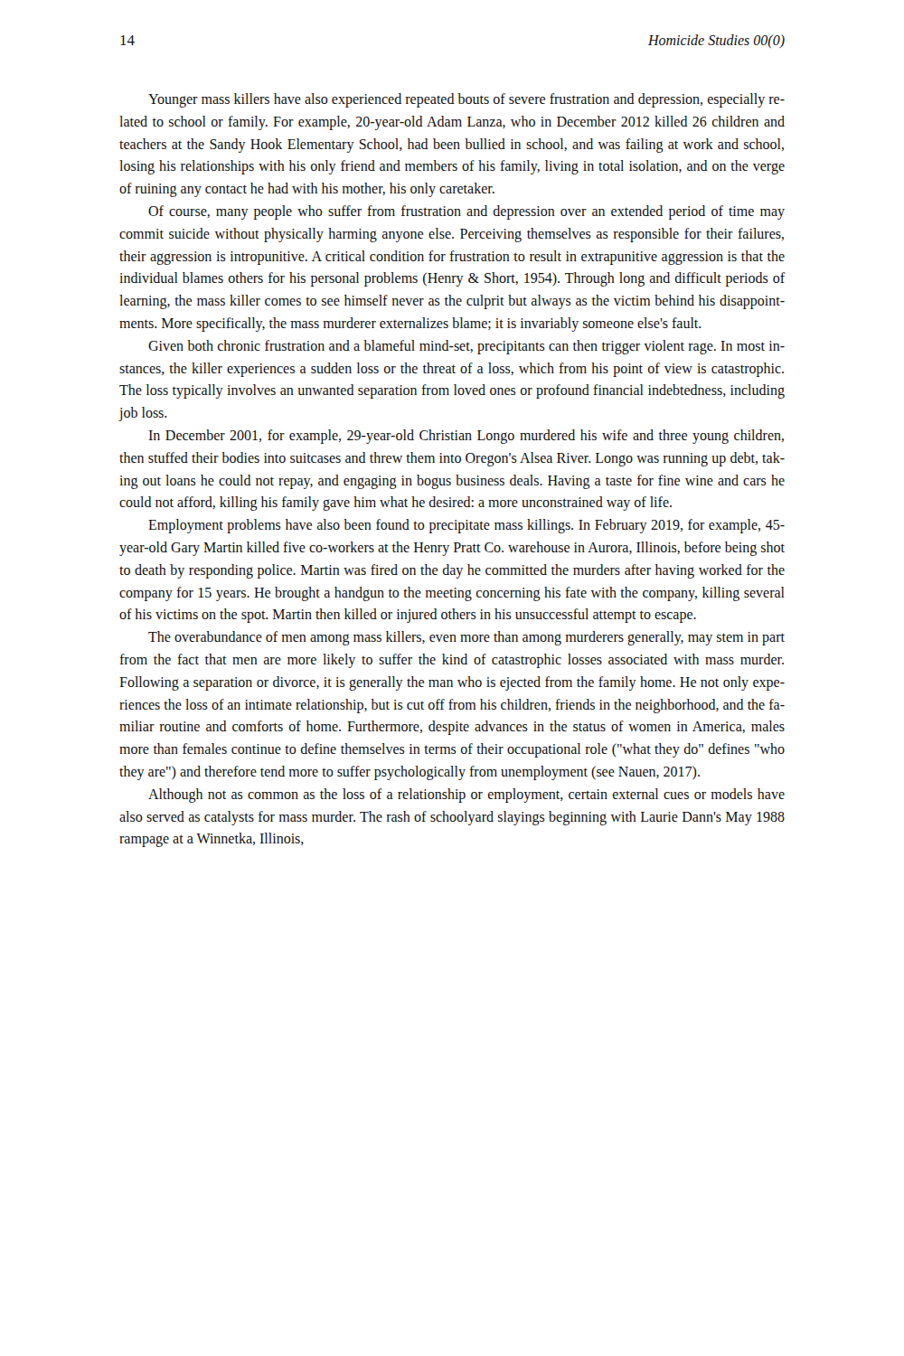14 Homicide Studies 00(0)
Younger mass killers have also experienced repeated bouts of severe frustration and depression, especially related to school or family. For example, 20-year-old Adam Lanza, who in December 2012 killed 26 children and teachers at the Sandy Hook Elementary School, had been bullied in school, and was failing at work and school, losing his relationships with his only friend and members of his family, living in total isolation, and on the verge of ruining any contact he had with his mother, his only caretaker.
Of course, many people who suffer from frustration and depression over an extended period of time may commit suicide without physically harming anyone else. Perceiving themselves as responsible for their failures, their aggression is intropunitive. A critical condition for frustration to result in extrapunitive aggression is that the individual blames others for his personal problems (Henry & Short, 1954). Through long and difficult periods of learning, the mass killer comes to see himself never as the culprit but always as the victim behind his disappointments. More specifically, the mass murderer externalizes blame; it is invariably someone else's fault.
Given both chronic frustration and a blameful mind-set, precipitants can then trigger violent rage. In most instances, the killer experiences a sudden loss or the threat of a loss, which from his point of view is catastrophic. The loss typically involves an unwanted separation from loved ones or profound financial indebtedness, including job loss.
In December 2001, for example, 29-year-old Christian Longo murdered his wife and three young children, then stuffed their bodies into suitcases and threw them into Oregon's Alsea River. Longo was running up debt, taking out loans he could not repay, and engaging in bogus business deals. Having a taste for fine wine and cars he could not afford, killing his family gave him what he desired: a more unconstrained way of life.
Employment problems have also been found to precipitate mass killings. In February 2019, for example, 45-year-old Gary Martin killed five co-workers at the Henry Pratt Co. warehouse in Aurora, Illinois, before being shot to death by responding police. Martin was fired on the day he committed the murders after having worked for the company for 15 years. He brought a handgun to the meeting concerning his fate with the company, killing several of his victims on the spot. Martin then killed or injured others in his unsuccessful attempt to escape.
The overabundance of men among mass killers, even more than among murderers generally, may stem in part from the fact that men are more likely to suffer the kind of catastrophic losses associated with mass murder. Following a separation or divorce, it is generally the man who is ejected from the family home. He not only experiences the loss of an intimate relationship, but is cut off from his children, friends in the neighborhood, and the familiar routine and comforts of home. Furthermore, despite advances in the status of women in America, males more than females continue to define themselves in terms of their occupational role ("what they do" defines "who they are") and therefore tend more to suffer psychologically from unemployment (see Nauen, 2017).
Although not as common as the loss of a relationship or employment, certain external cues or models have also served as catalysts for mass murder. The rash of schoolyard slayings beginning with Laurie Dann's May 1988 rampage at a Winnetka, Illinois,